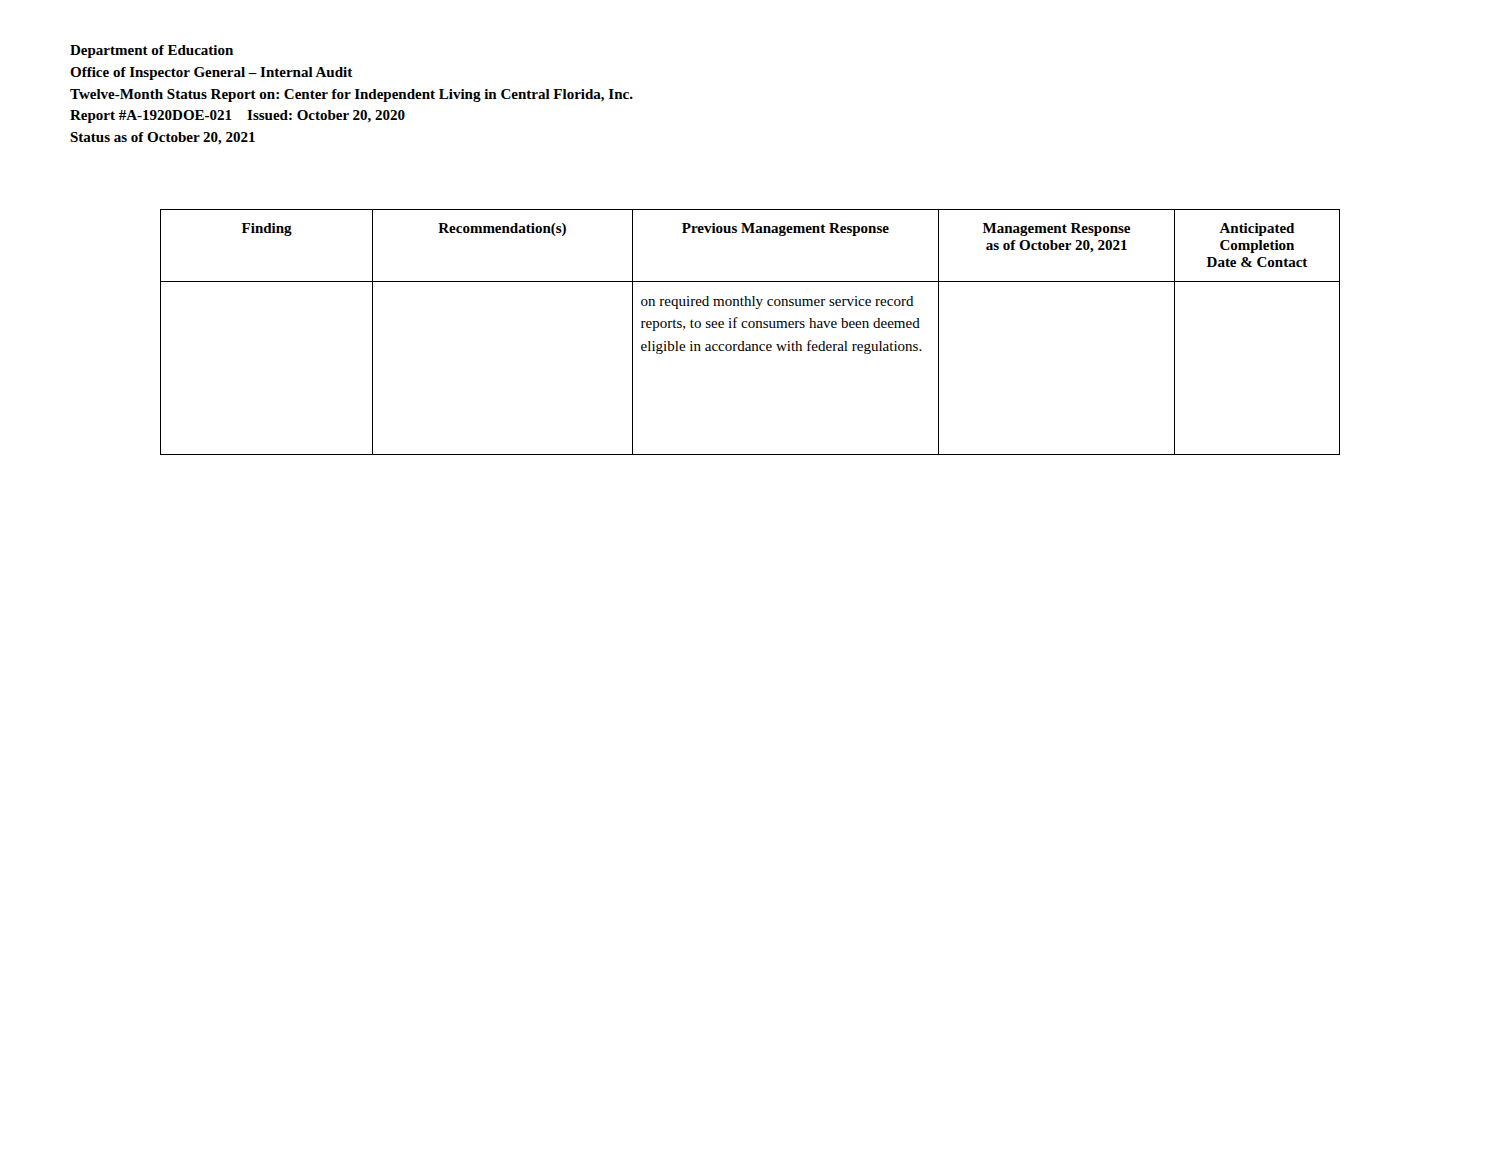Department of Education
Office of Inspector General – Internal Audit
Twelve-Month Status Report on: Center for Independent Living in Central Florida, Inc.
Report #A-1920DOE-021 Issued: October 20, 2020
Status as of October 20, 2021
| Finding | Recommendation(s) | Previous Management Response | Management Response as of October 20, 2021 | Anticipated Completion Date & Contact |
| --- | --- | --- | --- | --- |
| | | on required monthly consumer service record reports, to see if consumers have been deemed eligible in accordance with federal regulations. | | |